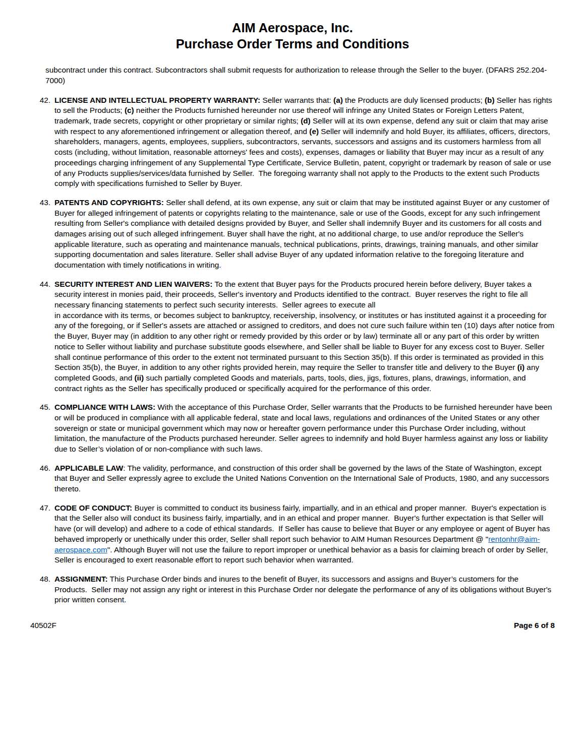AIM Aerospace, Inc.
Purchase Order Terms and Conditions
subcontract under this contract. Subcontractors shall submit requests for authorization to release through the Seller to the buyer. (DFARS 252.204-7000)
42. LICENSE AND INTELLECTUAL PROPERTY WARRANTY: Seller warrants that: (a) the Products are duly licensed products; (b) Seller has rights to sell the Products; (c) neither the Products furnished hereunder nor use thereof will infringe any United States or Foreign Letters Patent, trademark, trade secrets, copyright or other proprietary or similar rights; (d) Seller will at its own expense, defend any suit or claim that may arise with respect to any aforementioned infringement or allegation thereof, and (e) Seller will indemnify and hold Buyer, its affiliates, officers, directors, shareholders, managers, agents, employees, suppliers, subcontractors, servants, successors and assigns and its customers harmless from all costs (including, without limitation, reasonable attorneys' fees and costs), expenses, damages or liability that Buyer may incur as a result of any proceedings charging infringement of any Supplemental Type Certificate, Service Bulletin, patent, copyright or trademark by reason of sale or use of any Products supplies/services/data furnished by Seller. The foregoing warranty shall not apply to the Products to the extent such Products comply with specifications furnished to Seller by Buyer.
43. PATENTS AND COPYRIGHTS: Seller shall defend, at its own expense, any suit or claim that may be instituted against Buyer or any customer of Buyer for alleged infringement of patents or copyrights relating to the maintenance, sale or use of the Goods, except for any such infringement resulting from Seller's compliance with detailed designs provided by Buyer, and Seller shall indemnify Buyer and its customers for all costs and damages arising out of such alleged infringement. Buyer shall have the right, at no additional charge, to use and/or reproduce the Seller's applicable literature, such as operating and maintenance manuals, technical publications, prints, drawings, training manuals, and other similar supporting documentation and sales literature. Seller shall advise Buyer of any updated information relative to the foregoing literature and documentation with timely notifications in writing.
44. SECURITY INTEREST AND LIEN WAIVERS: To the extent that Buyer pays for the Products procured herein before delivery, Buyer takes a security interest in monies paid, their proceeds, Seller's inventory and Products identified to the contract. Buyer reserves the right to file all necessary financing statements to perfect such security interests. Seller agrees to execute all
in accordance with its terms, or becomes subject to bankruptcy, receivership, insolvency, or institutes or has instituted against it a proceeding for any of the foregoing, or if Seller's assets are attached or assigned to creditors, and does not cure such failure within ten (10) days after notice from the Buyer, Buyer may (in addition to any other right or remedy provided by this order or by law) terminate all or any part of this order by written notice to Seller without liability and purchase substitute goods elsewhere, and Seller shall be liable to Buyer for any excess cost to Buyer. Seller shall continue performance of this order to the extent not terminated pursuant to this Section 35(b). If this order is terminated as provided in this Section 35(b), the Buyer, in addition to any other rights provided herein, may require the Seller to transfer title and delivery to the Buyer (i) any completed Goods, and (ii) such partially completed Goods and materials, parts, tools, dies, jigs, fixtures, plans, drawings, information, and contract rights as the Seller has specifically produced or specifically acquired for the performance of this order.
45. COMPLIANCE WITH LAWS: With the acceptance of this Purchase Order, Seller warrants that the Products to be furnished hereunder have been or will be produced in compliance with all applicable federal, state and local laws, regulations and ordinances of the United States or any other sovereign or state or municipal government which may now or hereafter govern performance under this Purchase Order including, without limitation, the manufacture of the Products purchased hereunder. Seller agrees to indemnify and hold Buyer harmless against any loss or liability due to Seller’s violation of or non-compliance with such laws.
46. APPLICABLE LAW: The validity, performance, and construction of this order shall be governed by the laws of the State of Washington, except that Buyer and Seller expressly agree to exclude the United Nations Convention on the International Sale of Products, 1980, and any successors thereto.
47. CODE OF CONDUCT: Buyer is committed to conduct its business fairly, impartially, and in an ethical and proper manner. Buyer's expectation is that the Seller also will conduct its business fairly, impartially, and in an ethical and proper manner. Buyer's further expectation is that Seller will have (or will develop) and adhere to a code of ethical standards. If Seller has cause to believe that Buyer or any employee or agent of Buyer has behaved improperly or unethically under this order, Seller shall report such behavior to AIM Human Resources Department @ "rentonhr@aim-aerospace.com". Although Buyer will not use the failure to report improper or unethical behavior as a basis for claiming breach of order by Seller, Seller is encouraged to exert reasonable effort to report such behavior when warranted.
48. ASSIGNMENT: This Purchase Order binds and inures to the benefit of Buyer, its successors and assigns and Buyer’s customers for the Products. Seller may not assign any right or interest in this Purchase Order nor delegate the performance of any of its obligations without Buyer's prior written consent.
40502F Page 6 of 8